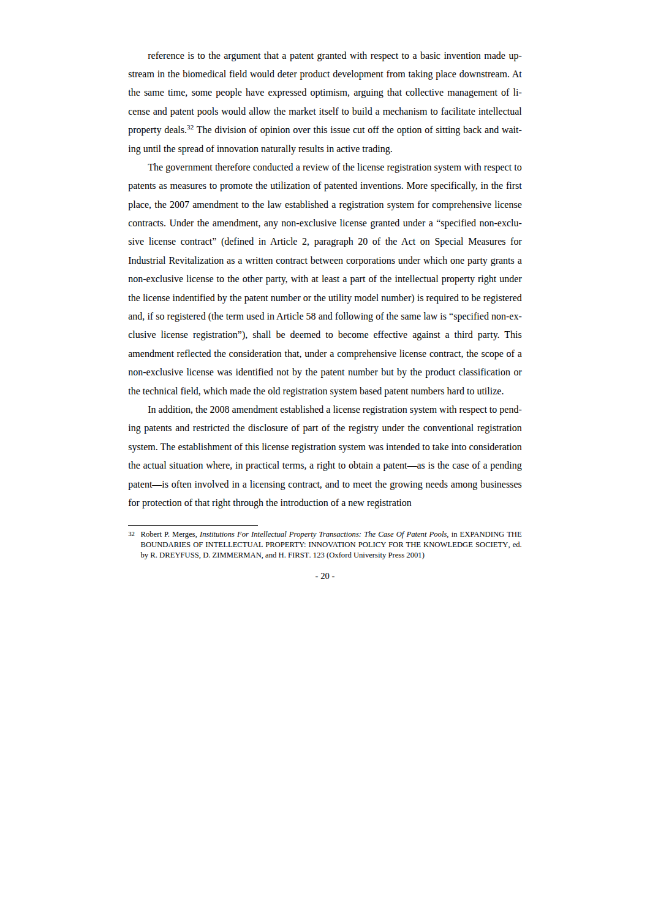reference is to the argument that a patent granted with respect to a basic invention made upstream in the biomedical field would deter product development from taking place downstream. At the same time, some people have expressed optimism, arguing that collective management of license and patent pools would allow the market itself to build a mechanism to facilitate intellectual property deals.32 The division of opinion over this issue cut off the option of sitting back and waiting until the spread of innovation naturally results in active trading.
The government therefore conducted a review of the license registration system with respect to patents as measures to promote the utilization of patented inventions. More specifically, in the first place, the 2007 amendment to the law established a registration system for comprehensive license contracts. Under the amendment, any non-exclusive license granted under a “specified non-exclusive license contract” (defined in Article 2, paragraph 20 of the Act on Special Measures for Industrial Revitalization as a written contract between corporations under which one party grants a non-exclusive license to the other party, with at least a part of the intellectual property right under the license indentified by the patent number or the utility model number) is required to be registered and, if so registered (the term used in Article 58 and following of the same law is “specified non-exclusive license registration”), shall be deemed to become effective against a third party. This amendment reflected the consideration that, under a comprehensive license contract, the scope of a non-exclusive license was identified not by the patent number but by the product classification or the technical field, which made the old registration system based patent numbers hard to utilize.
In addition, the 2008 amendment established a license registration system with respect to pending patents and restricted the disclosure of part of the registry under the conventional registration system. The establishment of this license registration system was intended to take into consideration the actual situation where, in practical terms, a right to obtain a patent—as is the case of a pending patent—is often involved in a licensing contract, and to meet the growing needs among businesses for protection of that right through the introduction of a new registration
32 Robert P. Merges, Institutions For Intellectual Property Transactions: The Case Of Patent Pools, in EXPANDING THE BOUNDARIES OF INTELLECTUAL PROPERTY: INNOVATION POLICY FOR THE KNOWLEDGE SOCIETY, ed. by R. DREYFUSS, D. ZIMMERMAN, and H. FIRST. 123 (Oxford University Press 2001)
- 20 -